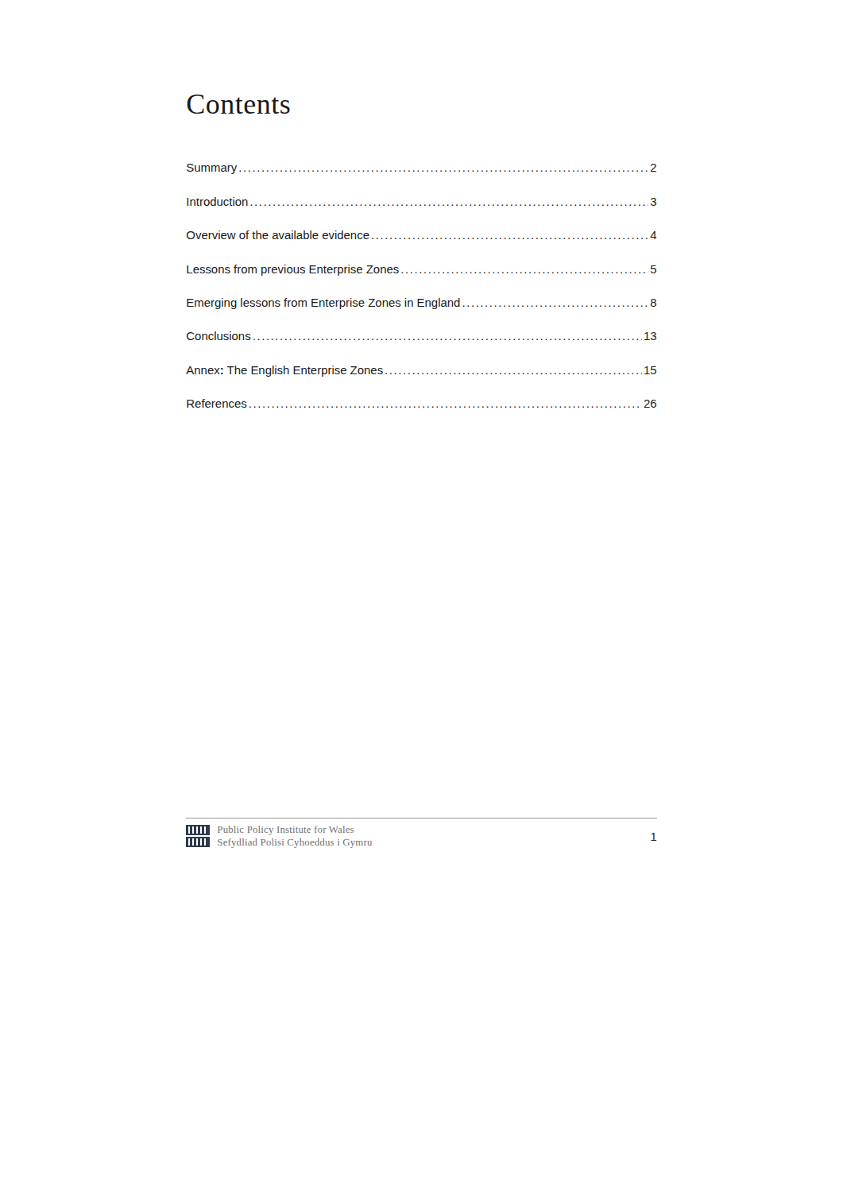Contents
Summary ........................................................................................................................... 2
Introduction ..................................................................................................................... 3
Overview of the available evidence ....................................................................................... 4
Lessons from previous Enterprise Zones ............................................................................. 5
Emerging lessons from Enterprise Zones in England ........................................................... 8
Conclusions ..................................................................................................................... 13
Annex: The English Enterprise Zones .............................................................................. 15
References ...................................................................................................................... 26
Public Policy Institute for Wales
Sefydliad Polisi Cyhoeddus i Gymru
1